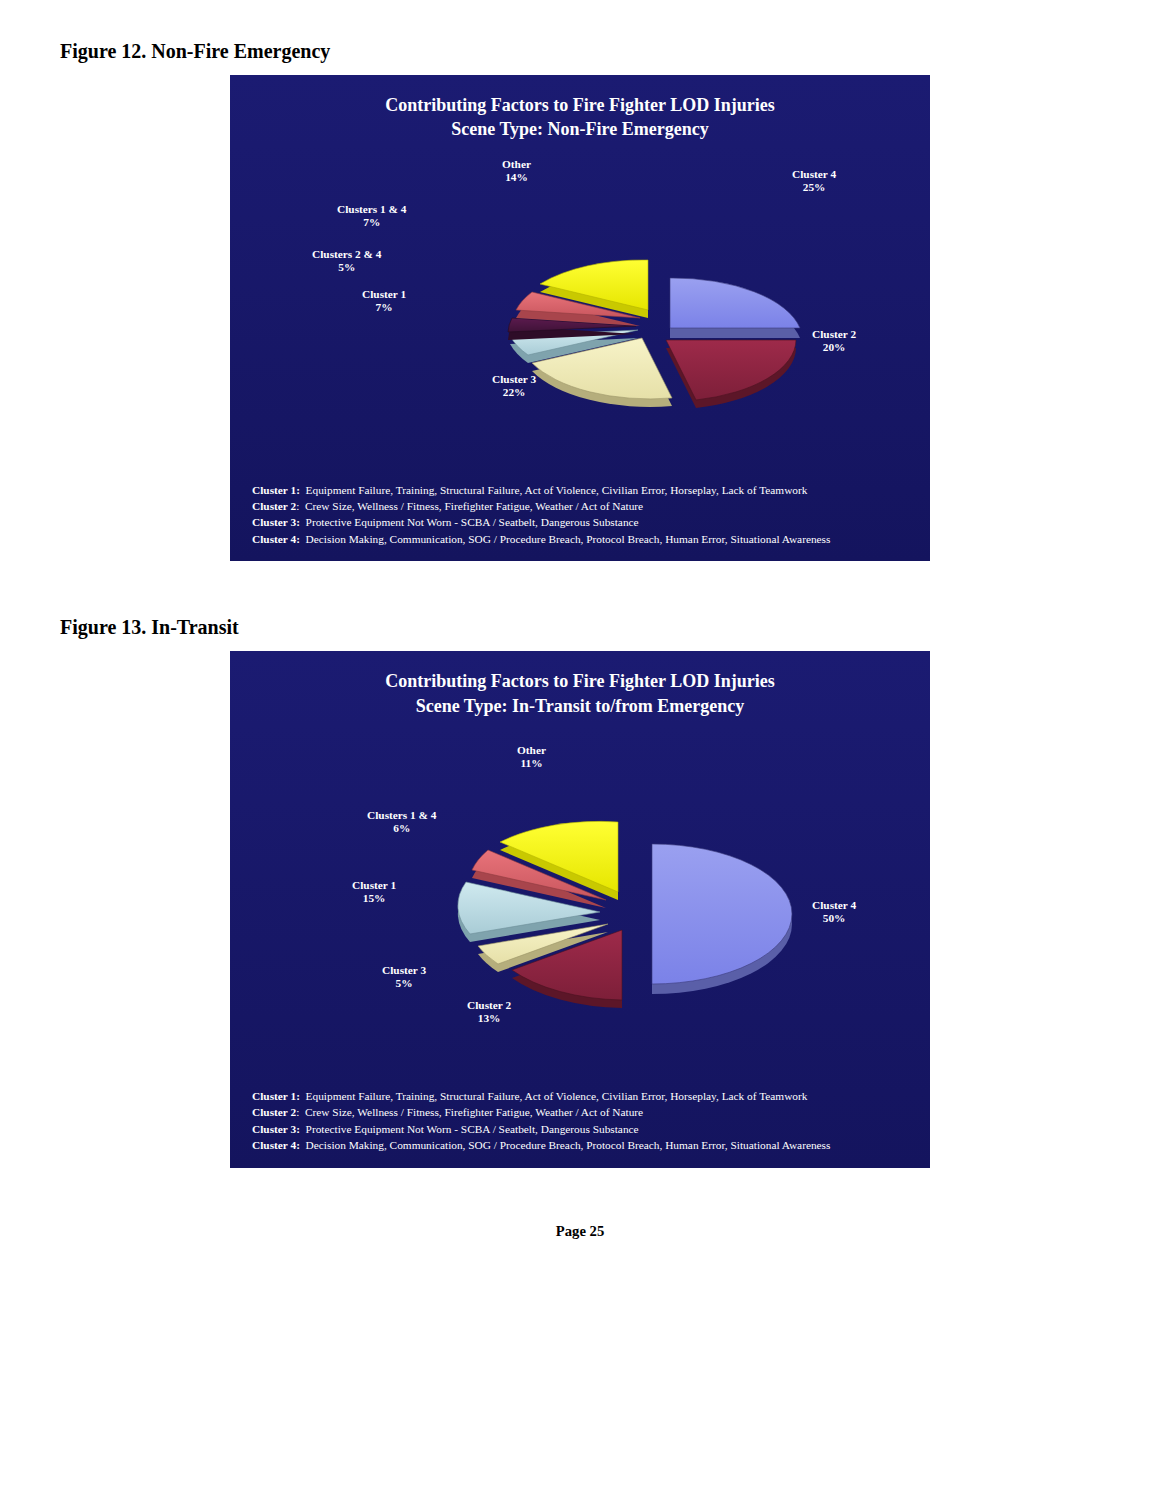Figure 12. Non-Fire Emergency
Contributing Factors to Fire Fighter LOD Injuries
Scene Type: Non-Fire Emergency
Cluster 4
25%
Cluster 2
20%
Cluster 3
22%
Cluster 1
7%
Clusters 2 & 4
5%
Clusters 1 & 4
7%
Other
14%
Cluster 1: Equipment Failure, Training, Structural Failure, Act of Violence, Civilian Error, Horseplay, Lack of Teamwork
Cluster 2: Crew Size, Wellness / Fitness, Firefighter Fatigue, Weather / Act of Nature
Cluster 3: Protective Equipment Not Worn - SCBA / Seatbelt, Dangerous Substance
Cluster 4: Decision Making, Communication, SOG / Procedure Breach, Protocol Breach, Human Error, Situational Awareness
Figure 13. In-Transit
Contributing Factors to Fire Fighter LOD Injuries
Scene Type: In-Transit to/from Emergency
Cluster 4
50%
Cluster 2
13%
Cluster 3
5%
Cluster 1
15%
Clusters 1 & 4
6%
Other
11%
Cluster 1: Equipment Failure, Training, Structural Failure, Act of Violence, Civilian Error, Horseplay, Lack of Teamwork
Cluster 2: Crew Size, Wellness / Fitness, Firefighter Fatigue, Weather / Act of Nature
Cluster 3: Protective Equipment Not Worn - SCBA / Seatbelt, Dangerous Substance
Cluster 4: Decision Making, Communication, SOG / Procedure Breach, Protocol Breach, Human Error, Situational Awareness
Page 25